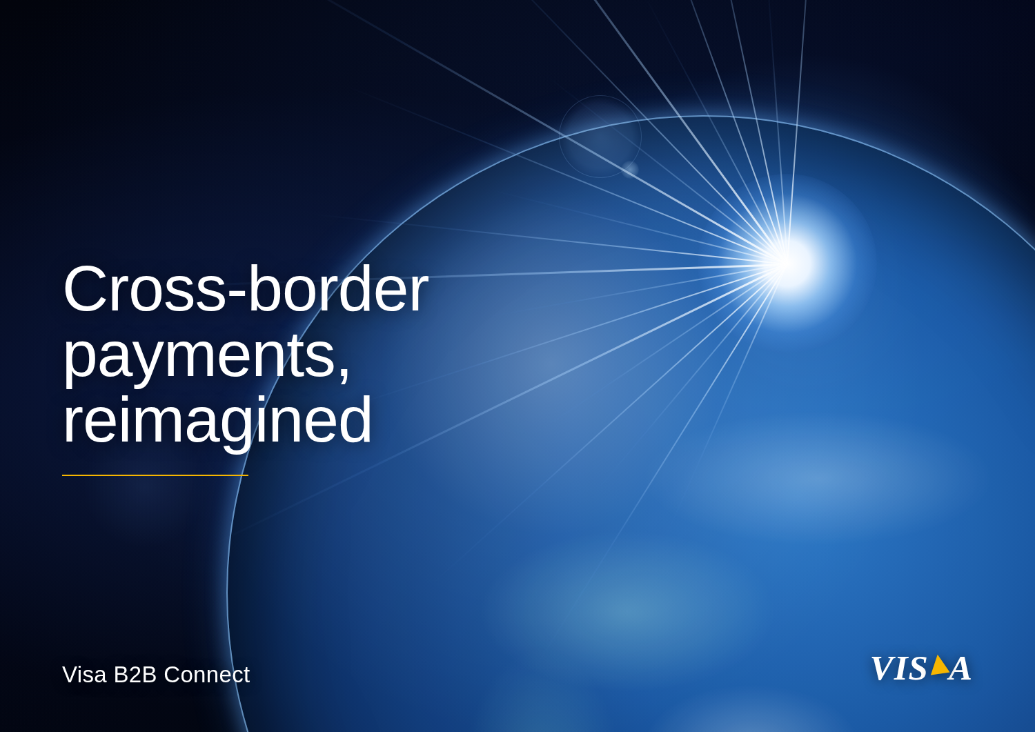Cross-border payments, reimagined
Visa B2B Connect
VIS▴A